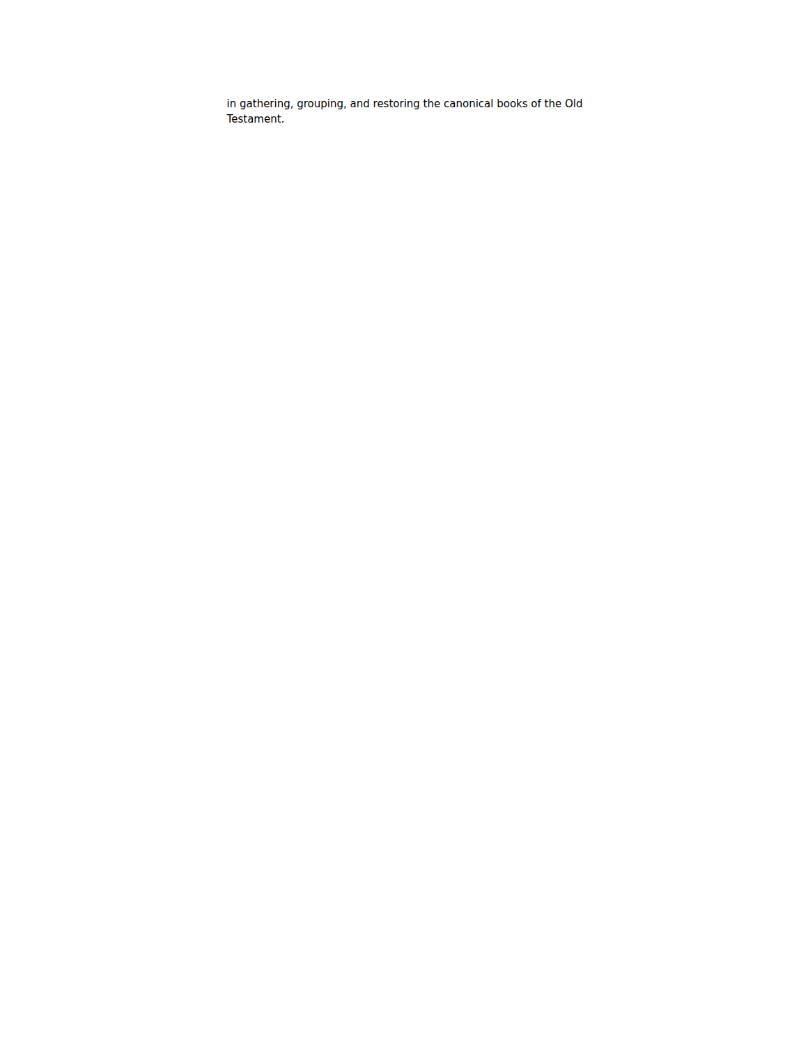in gathering, grouping, and restoring the canonical books of the Old Testament.